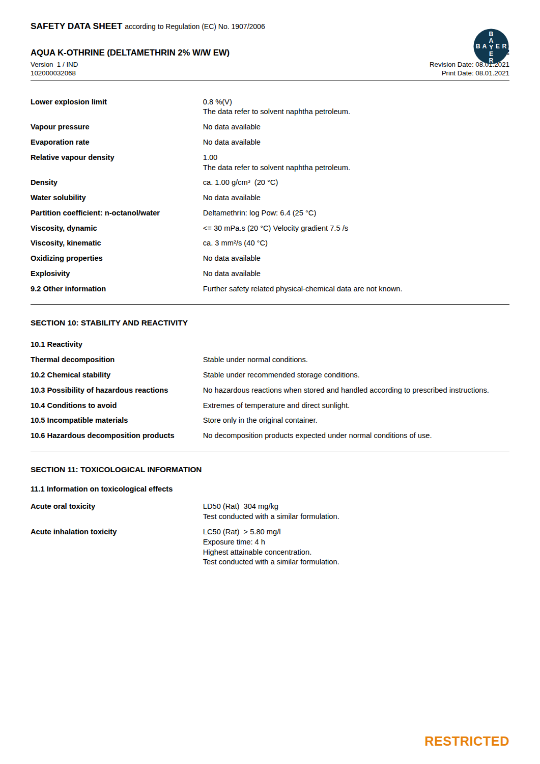B A Y E R B A E R
SAFETY DATA SHEET according to Regulation (EC) No. 1907/2006
AQUA K-OTHRINE (DELTAMETHRIN 2% W/W EW) 7/12
Version 1 / IND
102000032068
Revision Date: 08.01.2021
Print Date: 08.01.2021
| Lower explosion limit | 0.8 %(V) The data refer to solvent naphtha petroleum. |
| Vapour pressure | No data available |
| Evaporation rate | No data available |
| Relative vapour density | 1.00 The data refer to solvent naphtha petroleum. |
| Density | ca. 1.00 g/cm³ (20 °C) |
| Water solubility | No data available |
| Partition coefficient: n-octanol/water | Deltamethrin: log Pow: 6.4 (25 °C) |
| Viscosity, dynamic | <= 30 mPa.s (20 °C) Velocity gradient 7.5 /s |
| Viscosity, kinematic | ca. 3 mm²/s (40 °C) |
| Oxidizing properties | No data available |
| Explosivity | No data available |
| 9.2 Other information | Further safety related physical-chemical data are not known. |
SECTION 10: STABILITY AND REACTIVITY
| 10.1 Reactivity | |
| Thermal decomposition | Stable under normal conditions. |
| 10.2 Chemical stability | Stable under recommended storage conditions. |
| 10.3 Possibility of hazardous reactions | No hazardous reactions when stored and handled according to prescribed instructions. |
| 10.4 Conditions to avoid | Extremes of temperature and direct sunlight. |
| 10.5 Incompatible materials | Store only in the original container. |
| 10.6 Hazardous decomposition products | No decomposition products expected under normal conditions of use. |
SECTION 11: TOXICOLOGICAL INFORMATION
11.1 Information on toxicological effects
| Acute oral toxicity | LD50 (Rat) 304 mg/kg Test conducted with a similar formulation. |
| Acute inhalation toxicity | LC50 (Rat) > 5.80 mg/l Exposure time: 4 h Highest attainable concentration. Test conducted with a similar formulation. |
RESTRICTED